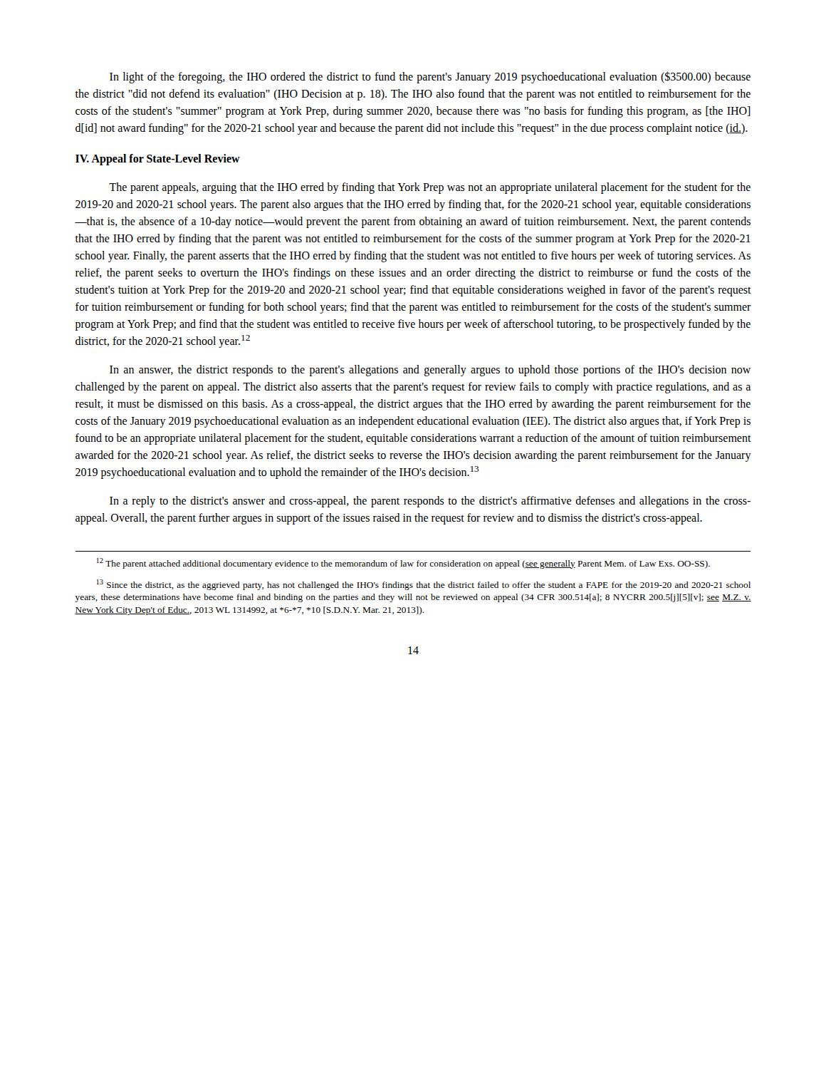In light of the foregoing, the IHO ordered the district to fund the parent's January 2019 psychoeducational evaluation ($3500.00) because the district "did not defend its evaluation" (IHO Decision at p. 18). The IHO also found that the parent was not entitled to reimbursement for the costs of the student's "summer" program at York Prep, during summer 2020, because there was "no basis for funding this program, as [the IHO] d[id] not award funding" for the 2020-21 school year and because the parent did not include this "request" in the due process complaint notice (id.).
IV. Appeal for State-Level Review
The parent appeals, arguing that the IHO erred by finding that York Prep was not an appropriate unilateral placement for the student for the 2019-20 and 2020-21 school years. The parent also argues that the IHO erred by finding that, for the 2020-21 school year, equitable considerations—that is, the absence of a 10-day notice—would prevent the parent from obtaining an award of tuition reimbursement. Next, the parent contends that the IHO erred by finding that the parent was not entitled to reimbursement for the costs of the summer program at York Prep for the 2020-21 school year. Finally, the parent asserts that the IHO erred by finding that the student was not entitled to five hours per week of tutoring services. As relief, the parent seeks to overturn the IHO's findings on these issues and an order directing the district to reimburse or fund the costs of the student's tuition at York Prep for the 2019-20 and 2020-21 school year; find that equitable considerations weighed in favor of the parent's request for tuition reimbursement or funding for both school years; find that the parent was entitled to reimbursement for the costs of the student's summer program at York Prep; and find that the student was entitled to receive five hours per week of afterschool tutoring, to be prospectively funded by the district, for the 2020-21 school year.12
In an answer, the district responds to the parent's allegations and generally argues to uphold those portions of the IHO's decision now challenged by the parent on appeal. The district also asserts that the parent's request for review fails to comply with practice regulations, and as a result, it must be dismissed on this basis. As a cross-appeal, the district argues that the IHO erred by awarding the parent reimbursement for the costs of the January 2019 psychoeducational evaluation as an independent educational evaluation (IEE). The district also argues that, if York Prep is found to be an appropriate unilateral placement for the student, equitable considerations warrant a reduction of the amount of tuition reimbursement awarded for the 2020-21 school year. As relief, the district seeks to reverse the IHO's decision awarding the parent reimbursement for the January 2019 psychoeducational evaluation and to uphold the remainder of the IHO's decision.13
In a reply to the district's answer and cross-appeal, the parent responds to the district's affirmative defenses and allegations in the cross-appeal. Overall, the parent further argues in support of the issues raised in the request for review and to dismiss the district's cross-appeal.
12 The parent attached additional documentary evidence to the memorandum of law for consideration on appeal (see generally Parent Mem. of Law Exs. OO-SS).
13 Since the district, as the aggrieved party, has not challenged the IHO's findings that the district failed to offer the student a FAPE for the 2019-20 and 2020-21 school years, these determinations have become final and binding on the parties and they will not be reviewed on appeal (34 CFR 300.514[a]; 8 NYCRR 200.5[j][5][v]; see M.Z. v. New York City Dep't of Educ., 2013 WL 1314992, at *6-*7, *10 [S.D.N.Y. Mar. 21, 2013]).
14